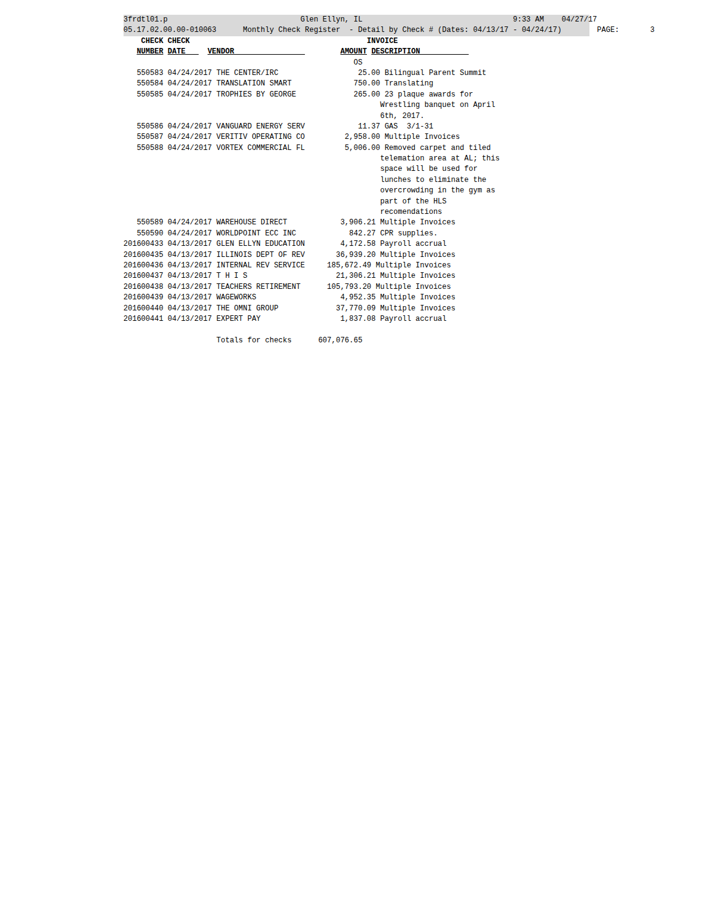3frdtl01.p                              Glen Ellyn, IL                                  9:33 AM    04/27/17
05.17.02.00.00-010063      Monthly Check Register  - Detail by Check # (Dates: 04/13/17 - 04/24/17)        PAGE:       3
    CHECK CHECK                                        INVOICE
   NUMBER DATE     VENDOR                        AMOUNT DESCRIPTION           
                                                    OS
   550583 04/24/2017 THE CENTER/IRC                  25.00 Bilingual Parent Summit
   550584 04/24/2017 TRANSLATION SMART              750.00 Translating
   550585 04/24/2017 TROPHIES BY GEORGE             265.00 23 plaque awards for
                                                          Wrestling banquet on April
                                                          6th, 2017.
   550586 04/24/2017 VANGUARD ENERGY SERV            11.37 GAS  3/1-31
   550587 04/24/2017 VERITIV OPERATING CO         2,958.00 Multiple Invoices
   550588 04/24/2017 VORTEX COMMERCIAL FL         5,006.00 Removed carpet and tiled
                                                          telemation area at AL; this
                                                          space will be used for
                                                          lunches to eliminate the
                                                          overcrowding in the gym as
                                                          part of the HLS
                                                          recomendations
   550589 04/24/2017 WAREHOUSE DIRECT            3,906.21 Multiple Invoices
   550590 04/24/2017 WORLDPOINT ECC INC            842.27 CPR supplies.
201600433 04/13/2017 GLEN ELLYN EDUCATION        4,172.58 Payroll accrual
201600435 04/13/2017 ILLINOIS DEPT OF REV       36,939.20 Multiple Invoices
201600436 04/13/2017 INTERNAL REV SERVICE     185,672.49 Multiple Invoices
201600437 04/13/2017 T H I S                    21,306.21 Multiple Invoices
201600438 04/13/2017 TEACHERS RETIREMENT      105,793.20 Multiple Invoices
201600439 04/13/2017 WAGEWORKS                   4,952.35 Multiple Invoices
201600440 04/13/2017 THE OMNI GROUP             37,770.09 Multiple Invoices
201600441 04/13/2017 EXPERT PAY                  1,837.08 Payroll accrual

                     Totals for checks      607,076.65